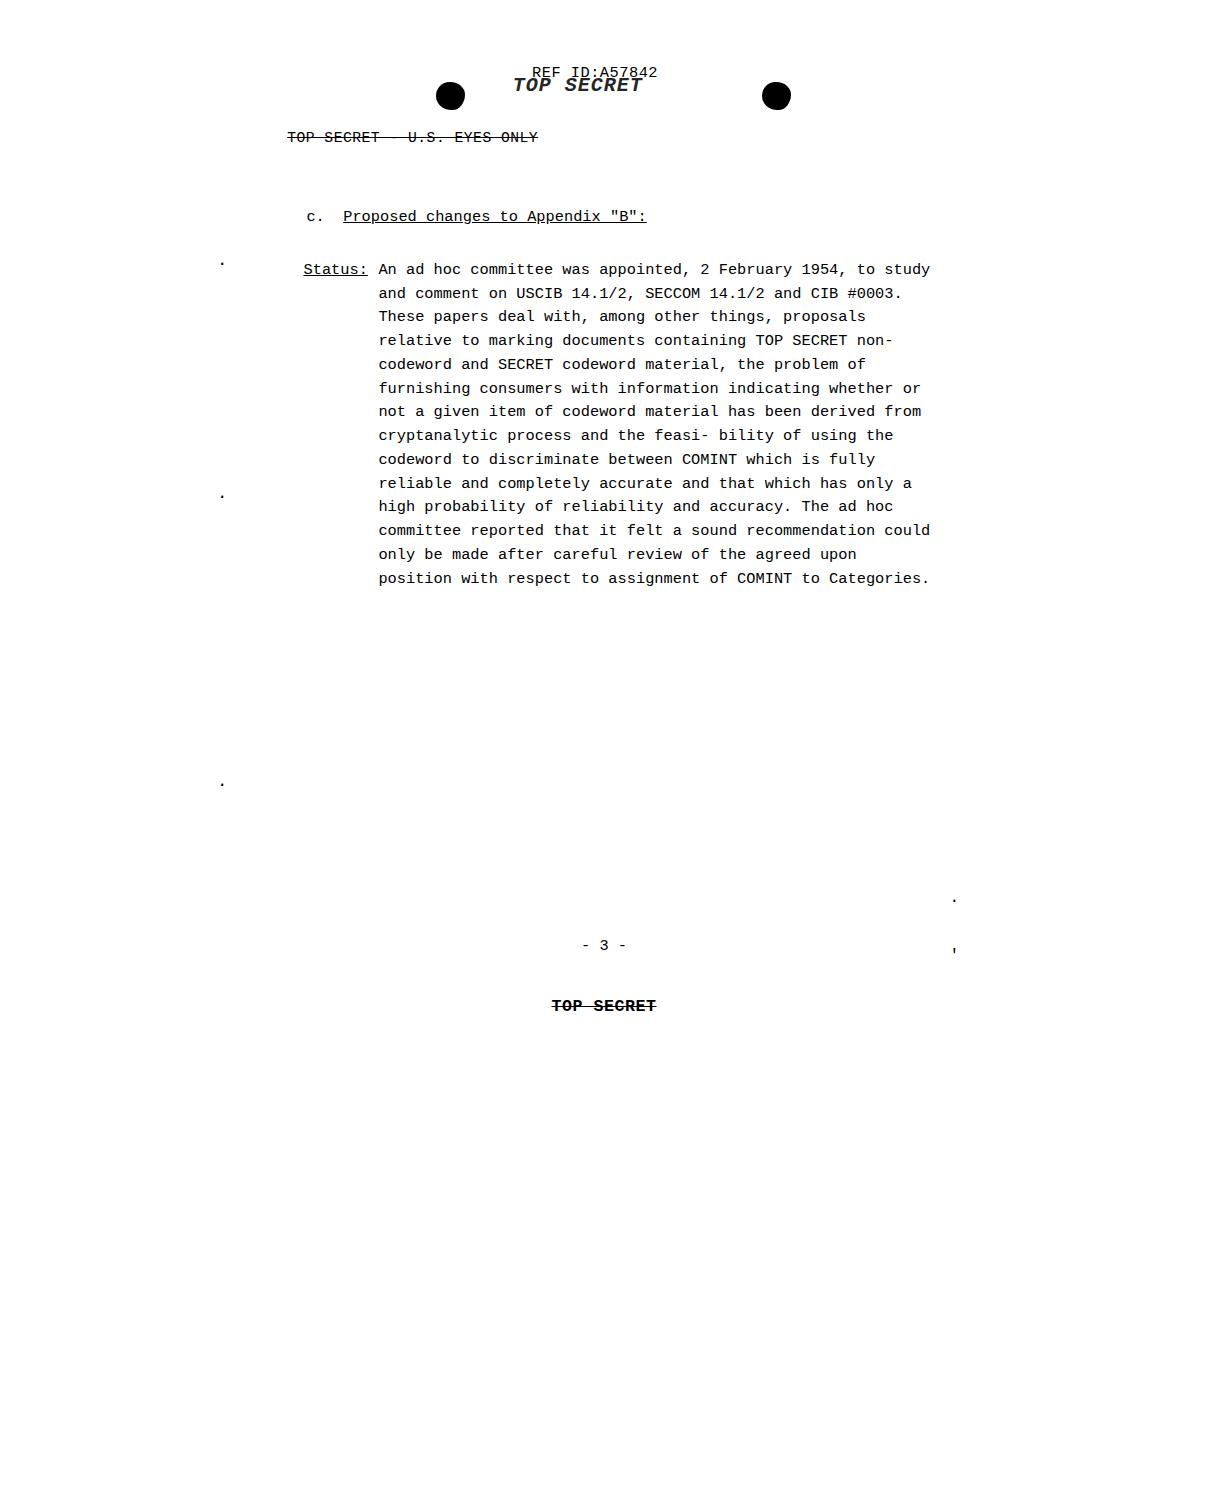REF ID:A57842
TOP SECRET
TOP SECRET - U.S. EYES ONLY
c. Proposed changes to Appendix "B":
Status:
An ad hoc committee was appointed, 2 February 1954, to study and comment on USCIB 14.1/2, SECCOM 14.1/2 and CIB #0003. These papers deal with, among other things, proposals relative to marking documents containing TOP SECRET non-codeword and SECRET codeword material, the problem of furnishing consumers with information indicating whether or not a given item of codeword material has been derived from cryptanalytic process and the feasi- bility of using the codeword to discriminate between COMINT which is fully reliable and completely accurate and that which has only a high probability of reliability and accuracy. The ad hoc committee reported that it felt a sound recommendation could only be made after careful review of the agreed upon position with respect to assignment of COMINT to Categories.
.
.
.
.
'
- 3 -
TOP SECRET